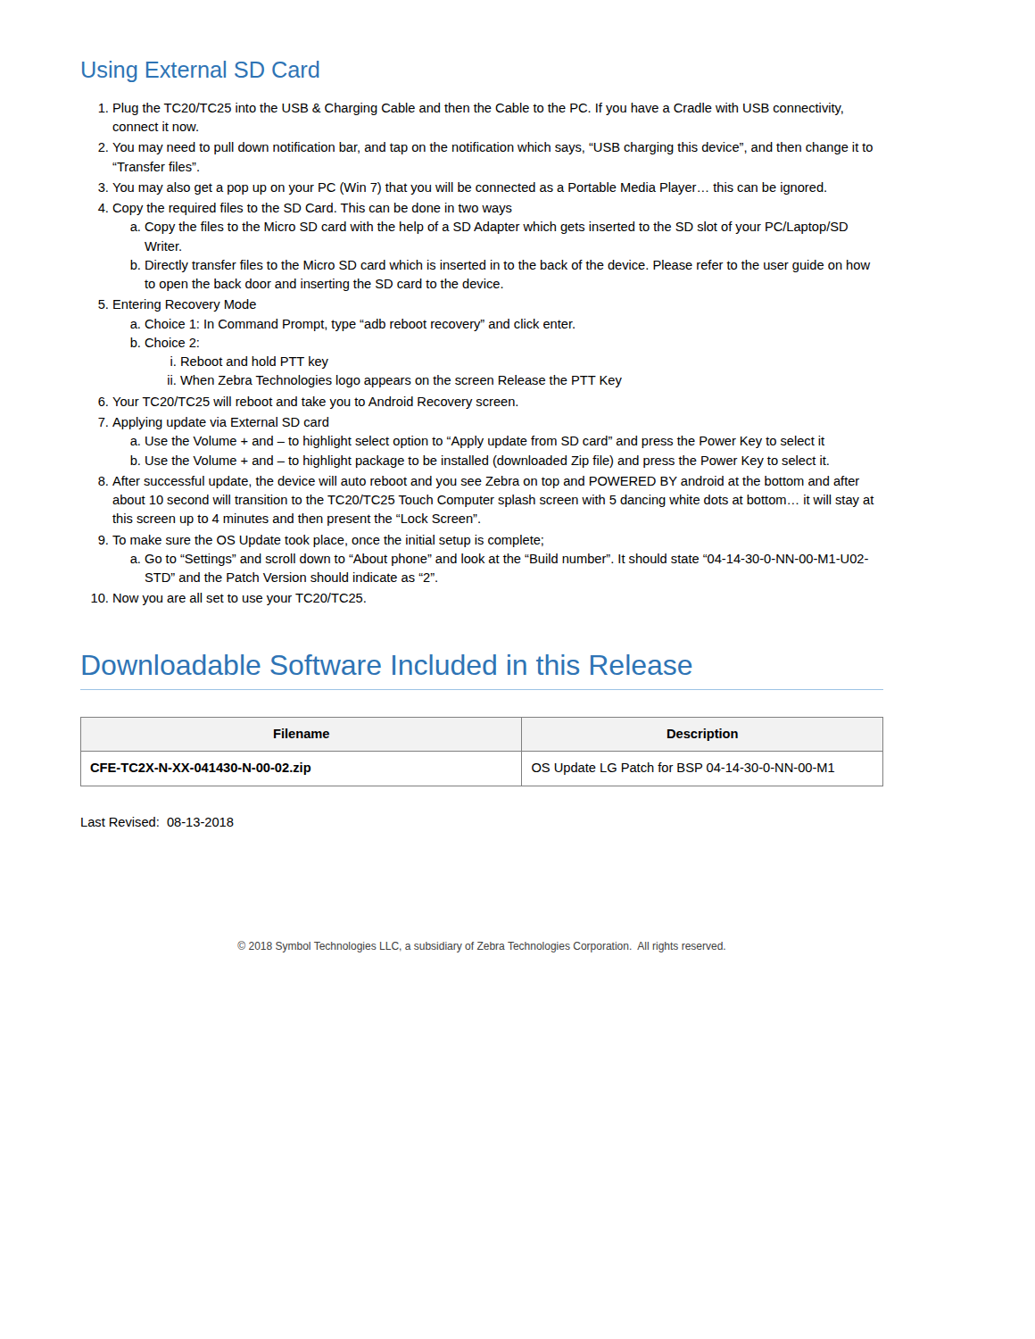Using External SD Card
Plug the TC20/TC25 into the USB & Charging Cable and then the Cable to the PC. If you have a Cradle with USB connectivity, connect it now.
You may need to pull down notification bar, and tap on the notification which says, “USB charging this device”, and then change it to “Transfer files”.
You may also get a pop up on your PC (Win 7) that you will be connected as a Portable Media Player… this can be ignored.
Copy the required files to the SD Card. This can be done in two ways
Copy the files to the Micro SD card with the help of a SD Adapter which gets inserted to the SD slot of your PC/Laptop/SD Writer.
Directly transfer files to the Micro SD card which is inserted in to the back of the device. Please refer to the user guide on how to open the back door and inserting the SD card to the device.
Entering Recovery Mode
Choice 1: In Command Prompt, type “adb reboot recovery” and click enter.
Choice 2:
Reboot and hold PTT key
When Zebra Technologies logo appears on the screen Release the PTT Key
Your TC20/TC25 will reboot and take you to Android Recovery screen.
Applying update via External SD card
Use the Volume + and – to highlight select option to “Apply update from SD card” and press the Power Key to select it
Use the Volume + and – to highlight package to be installed (downloaded Zip file) and press the Power Key to select it.
After successful update, the device will auto reboot and you see Zebra on top and POWERED BY android at the bottom and after about 10 second will transition to the TC20/TC25 Touch Computer splash screen with 5 dancing white dots at bottom… it will stay at this screen up to 4 minutes and then present the “Lock Screen”.
To make sure the OS Update took place, once the initial setup is complete;
Go to “Settings” and scroll down to “About phone” and look at the “Build number”. It should state “04-14-30-0-NN-00-M1-U02-STD” and the Patch Version should indicate as “2”.
Now you are all set to use your TC20/TC25.
Downloadable Software Included in this Release
| Filename | Description |
| --- | --- |
| CFE-TC2X-N-XX-041430-N-00-02.zip | OS Update LG Patch for BSP 04-14-30-0-NN-00-M1 |
Last Revised: 08-13-2018
© 2018 Symbol Technologies LLC, a subsidiary of Zebra Technologies Corporation. All rights reserved.